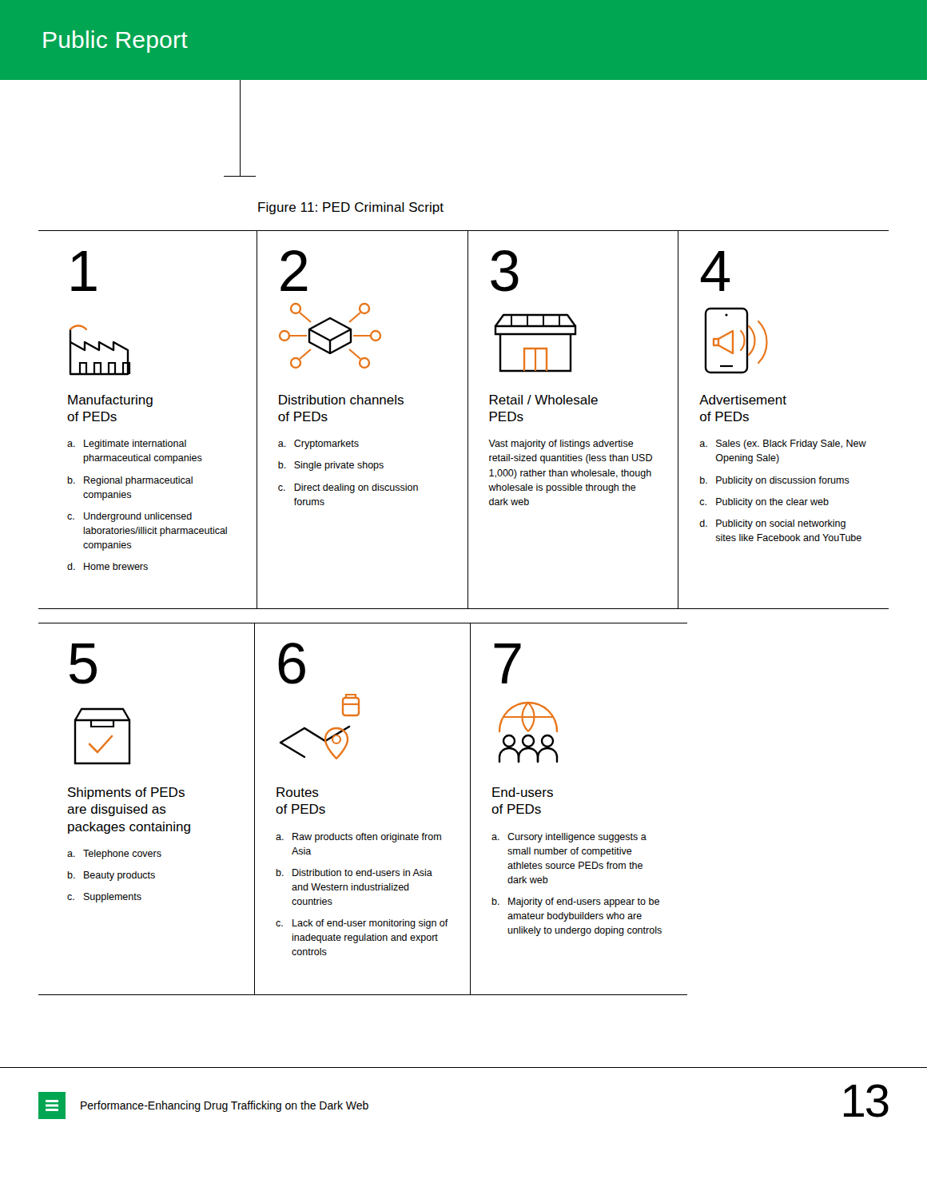Public Report
Figure 11: PED Criminal Script
1
Manufacturing
of PEDs
Legitimate international pharmaceutical companies
Regional pharmaceutical companies
Underground unlicensed laboratories/illicit pharmaceutical companies
Home brewers
2
Distribution channels
of PEDs
Cryptomarkets
Single private shops
Direct dealing on discussion forums
3
Retail / Wholesale
PEDs
Vast majority of listings advertise retail-sized quantities (less than USD 1,000) rather than wholesale, though wholesale is possible through the dark web
4
Advertisement
of PEDs
Sales (ex. Black Friday Sale, New Opening Sale)
Publicity on discussion forums
Publicity on the clear web
Publicity on social networking sites like Facebook and YouTube
5
Shipments of PEDs
are disguised as
packages containing
Telephone covers
Beauty products
Supplements
6
Routes
of PEDs
Raw products often originate from Asia
Distribution to end-users in Asia and Western industrialized countries
Lack of end-user monitoring sign of inadequate regulation and export controls
7
End-users
of PEDs
Cursory intelligence suggests a small number of competitive athletes source PEDs from the dark web
Majority of end-users appear to be amateur bodybuilders who are unlikely to undergo doping controls
Performance-Enhancing Drug Trafficking on the Dark Web
13